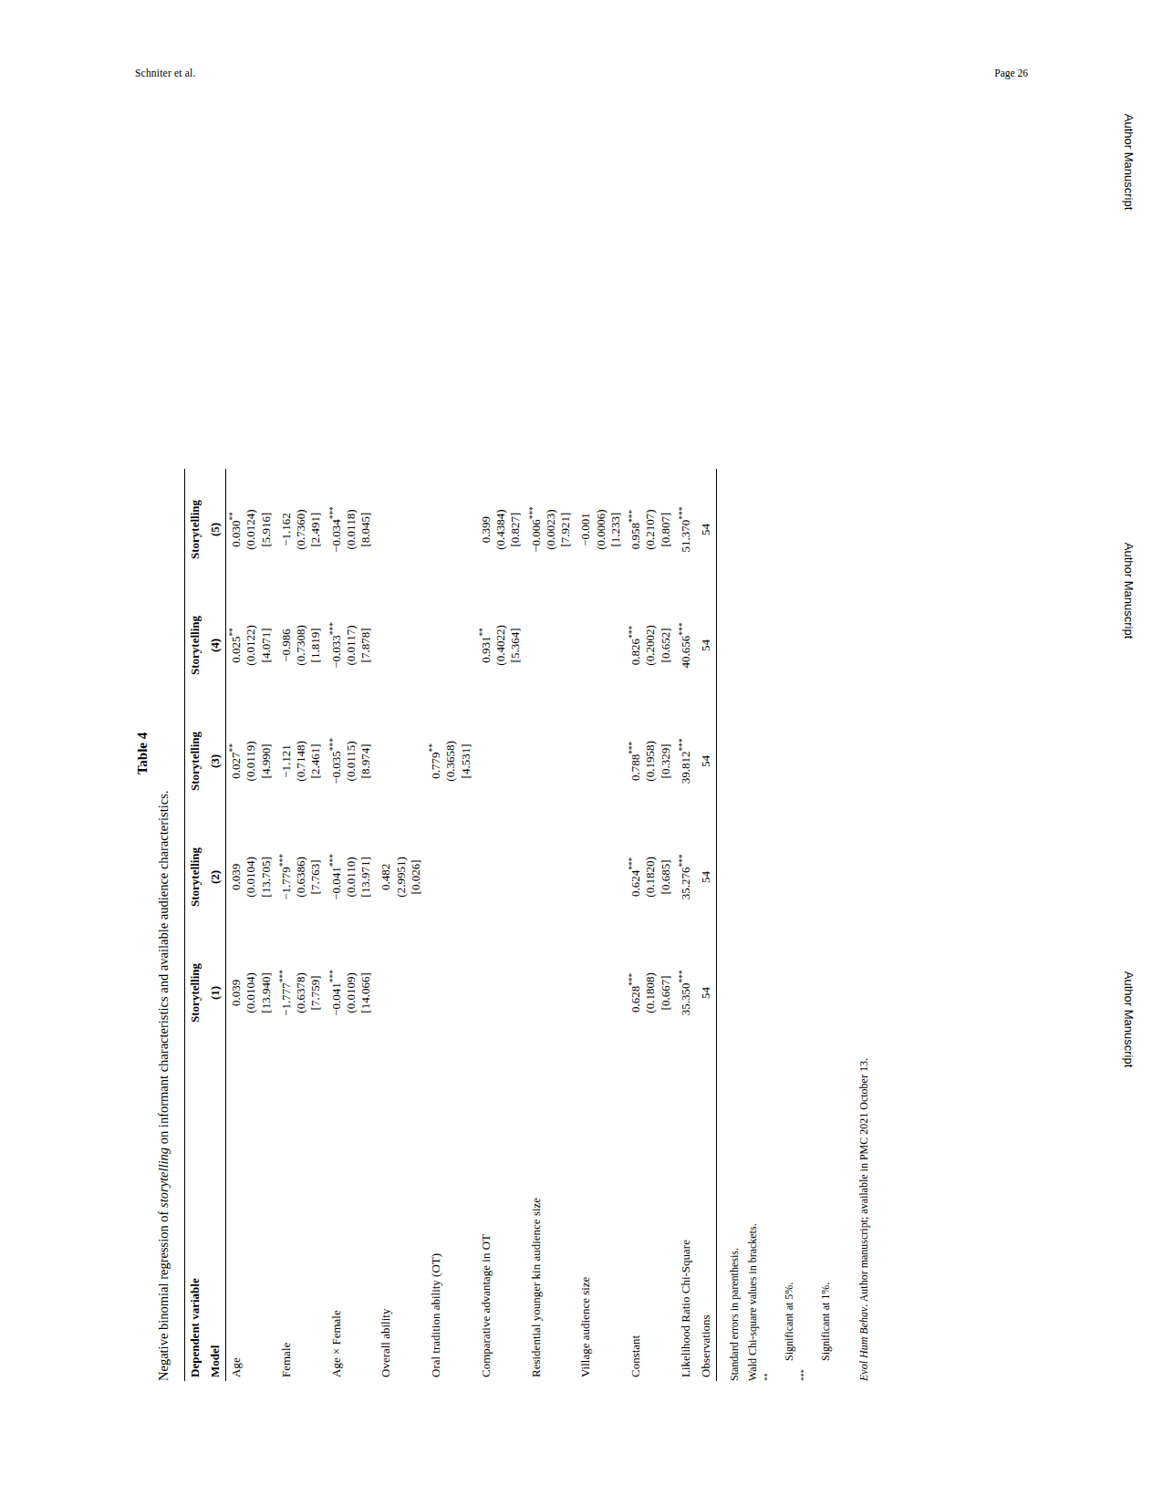Schniter et al.
Page 26
Author Manuscript Author Manuscript Author Manuscript
Table 4
Negative binomial regression of storytelling on informant characteristics and available audience characteristics.
| Dependent variable | Storytelling | Storytelling | Storytelling | Storytelling | Storytelling |
| --- | --- | --- | --- | --- | --- |
| Model | (1) | (2) | (3) | (4) | (5) |
| Age | 0.039 (0.0104) [13.940] | 0.039 (0.0104) [13.705] | 0.027 ** (0.0119) [4.990] | 0.025 ** (0.0122) [4.071] | 0.030 ** (0.0124) [5.916] |
| Female | −1.777 *** (0.6378) [7.759] | −1.779 *** (0.6386) [7.763] | −1.121 (0.7148) [2.461] | −0.986 (0.7308) [1.819] | −1.162 (0.7360) [2.491] |
| Age × Female | −0.041 *** (0.0109) [14.066] | −0.041 *** (0.0110) [13.971] | −0.035 *** (0.0115) [8.974] | −0.033 *** (0.0117) [7.878] | −0.034 *** (0.0118) [8.045] |
| Overall ability | | 0.482 (2.9951) [0.026] | | | |
| Oral tradition ability (OT) | | | 0.779 ** (0.3658) [4.531] | | |
| Comparative advantage in OT | | | | 0.931 ** (0.4022) [5.364] | 0.399 (0.4384) [0.827] |
| Residential younger kin audience size | | | | | −0.006 *** (0.0023) [7.921] |
| Village audience size | | | | | −0.001 (0.0006) [1.233] |
| Constant | 0.628 *** (0.1808) [0.667] | 0.624 *** (0.1820) [0.685] | 0.788 *** (0.1958) [0.329] | 0.826 *** (0.2002) [0.652] | 0.958 *** (0.2107) [0.807] |
| Likelihood Ratio Chi-Square | 35.350 *** | 35.276 *** | 39.812 *** | 40.656 *** | 51.370 *** |
| Observations | 54 | 54 | 54 | 54 | 54 |
Standard errors in parenthesis.
Wald Chi-square values in brackets.
**
Significant at 5%.
***
Significant at 1%.
Evol Hum Behav. Author manuscript; available in PMC 2021 October 13.